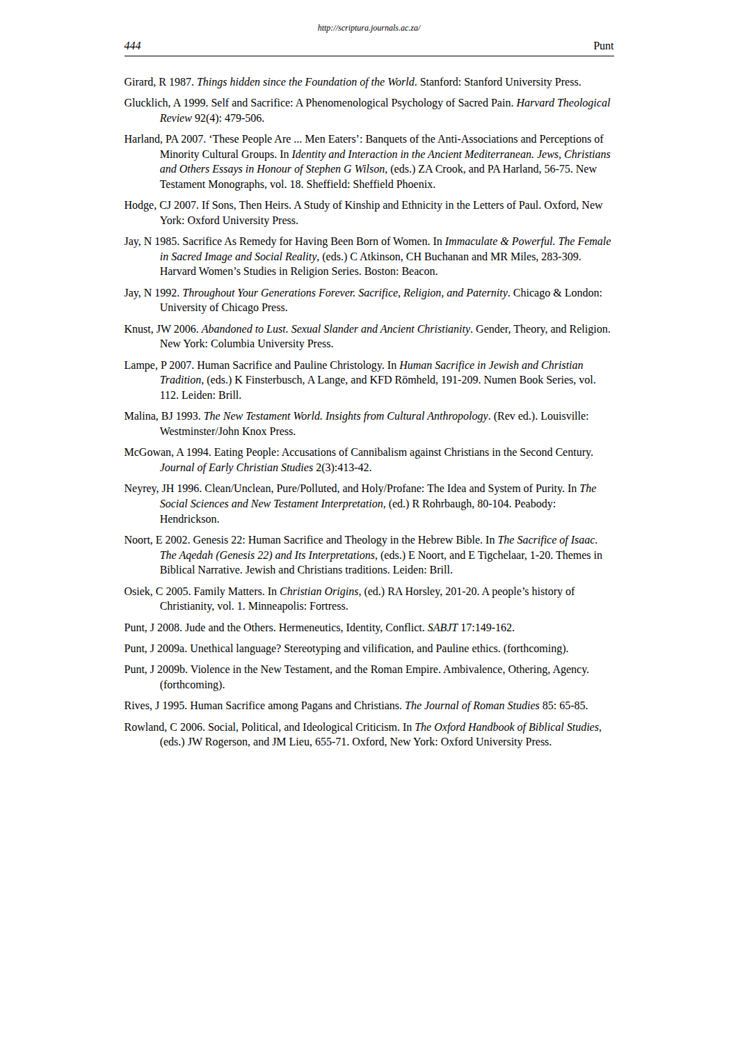http://scriptura.journals.ac.za/
444 Punt
Girard, R 1987. Things hidden since the Foundation of the World. Stanford: Stanford University Press.
Glucklich, A 1999. Self and Sacrifice: A Phenomenological Psychology of Sacred Pain. Harvard Theological Review 92(4): 479-506.
Harland, PA 2007. ‘These People Are ... Men Eaters’: Banquets of the Anti-Associations and Perceptions of Minority Cultural Groups. In Identity and Interaction in the Ancient Mediterranean. Jews, Christians and Others Essays in Honour of Stephen G Wilson, (eds.) ZA Crook, and PA Harland, 56-75. New Testament Monographs, vol. 18. Sheffield: Sheffield Phoenix.
Hodge, CJ 2007. If Sons, Then Heirs. A Study of Kinship and Ethnicity in the Letters of Paul. Oxford, New York: Oxford University Press.
Jay, N 1985. Sacrifice As Remedy for Having Been Born of Women. In Immaculate & Powerful. The Female in Sacred Image and Social Reality, (eds.) C Atkinson, CH Buchanan and MR Miles, 283-309. Harvard Women’s Studies in Religion Series. Boston: Beacon.
Jay, N 1992. Throughout Your Generations Forever. Sacrifice, Religion, and Paternity. Chicago & London: University of Chicago Press.
Knust, JW 2006. Abandoned to Lust. Sexual Slander and Ancient Christianity. Gender, Theory, and Religion. New York: Columbia University Press.
Lampe, P 2007. Human Sacrifice and Pauline Christology. In Human Sacrifice in Jewish and Christian Tradition, (eds.) K Finsterbusch, A Lange, and KFD Römheld, 191-209. Numen Book Series, vol. 112. Leiden: Brill.
Malina, BJ 1993. The New Testament World. Insights from Cultural Anthropology. (Rev ed.). Louisville: Westminster/John Knox Press.
McGowan, A 1994. Eating People: Accusations of Cannibalism against Christians in the Second Century. Journal of Early Christian Studies 2(3):413-42.
Neyrey, JH 1996. Clean/Unclean, Pure/Polluted, and Holy/Profane: The Idea and System of Purity. In The Social Sciences and New Testament Interpretation, (ed.) R Rohrbaugh, 80-104. Peabody: Hendrickson.
Noort, E 2002. Genesis 22: Human Sacrifice and Theology in the Hebrew Bible. In The Sacrifice of Isaac. The Aqedah (Genesis 22) and Its Interpretations, (eds.) E Noort, and E Tigchelaar, 1-20. Themes in Biblical Narrative. Jewish and Christians traditions. Leiden: Brill.
Osiek, C 2005. Family Matters. In Christian Origins, (ed.) RA Horsley, 201-20. A people’s history of Christianity, vol. 1. Minneapolis: Fortress.
Punt, J 2008. Jude and the Others. Hermeneutics, Identity, Conflict. SABJT 17:149-162.
Punt, J 2009a. Unethical language? Stereotyping and vilification, and Pauline ethics. (forthcoming).
Punt, J 2009b. Violence in the New Testament, and the Roman Empire. Ambivalence, Othering, Agency. (forthcoming).
Rives, J 1995. Human Sacrifice among Pagans and Christians. The Journal of Roman Studies 85: 65-85.
Rowland, C 2006. Social, Political, and Ideological Criticism. In The Oxford Handbook of Biblical Studies, (eds.) JW Rogerson, and JM Lieu, 655-71. Oxford, New York: Oxford University Press.